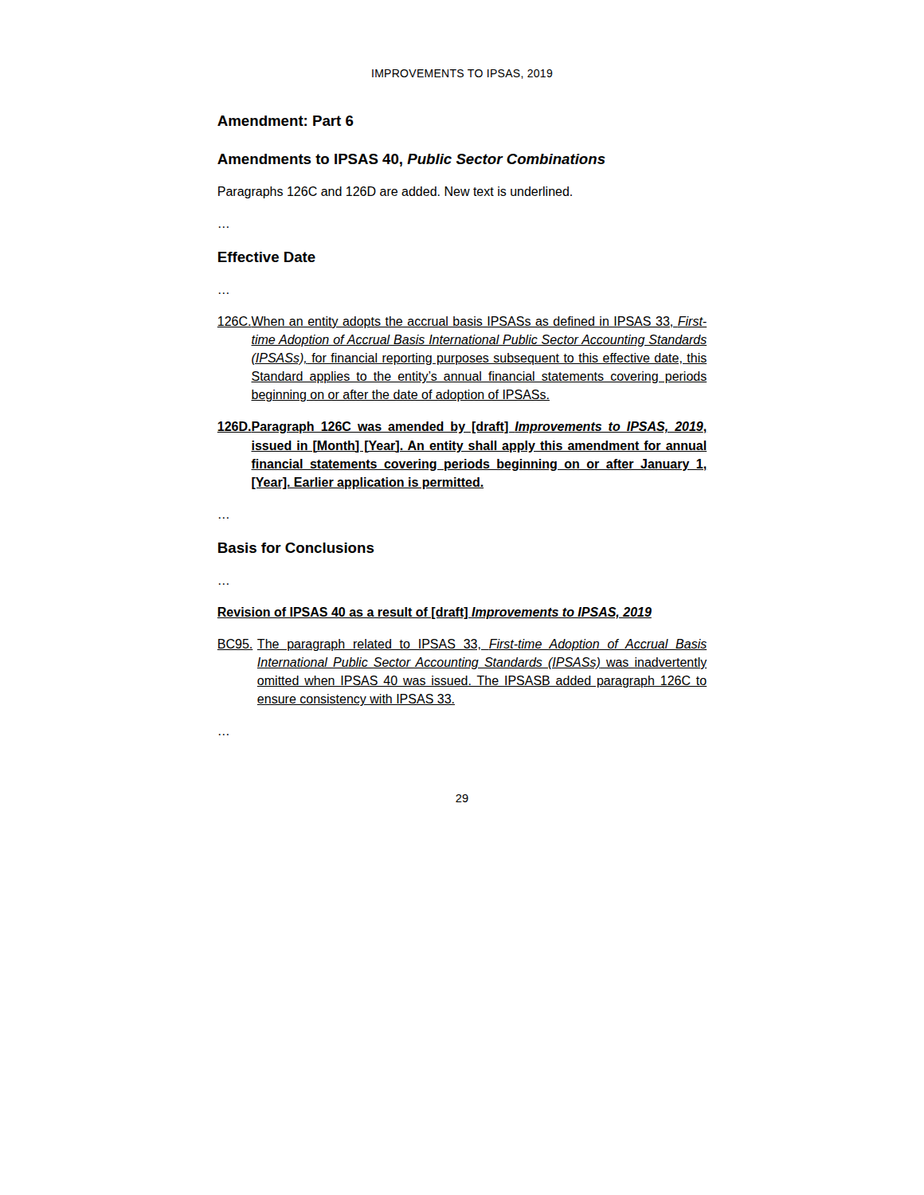IMPROVEMENTS TO IPSAS, 2019
Amendment: Part 6
Amendments to IPSAS 40, Public Sector Combinations
Paragraphs 126C and 126D are added. New text is underlined.
…
Effective Date
…
126C. When an entity adopts the accrual basis IPSASs as defined in IPSAS 33, First-time Adoption of Accrual Basis International Public Sector Accounting Standards (IPSASs), for financial reporting purposes subsequent to this effective date, this Standard applies to the entity’s annual financial statements covering periods beginning on or after the date of adoption of IPSASs.
126D. Paragraph 126C was amended by [draft] Improvements to IPSAS, 2019, issued in [Month] [Year]. An entity shall apply this amendment for annual financial statements covering periods beginning on or after January 1, [Year]. Earlier application is permitted.
…
Basis for Conclusions
…
Revision of IPSAS 40 as a result of [draft] Improvements to IPSAS, 2019
BC95. The paragraph related to IPSAS 33, First-time Adoption of Accrual Basis International Public Sector Accounting Standards (IPSASs) was inadvertently omitted when IPSAS 40 was issued. The IPSASB added paragraph 126C to ensure consistency with IPSAS 33.
…
29